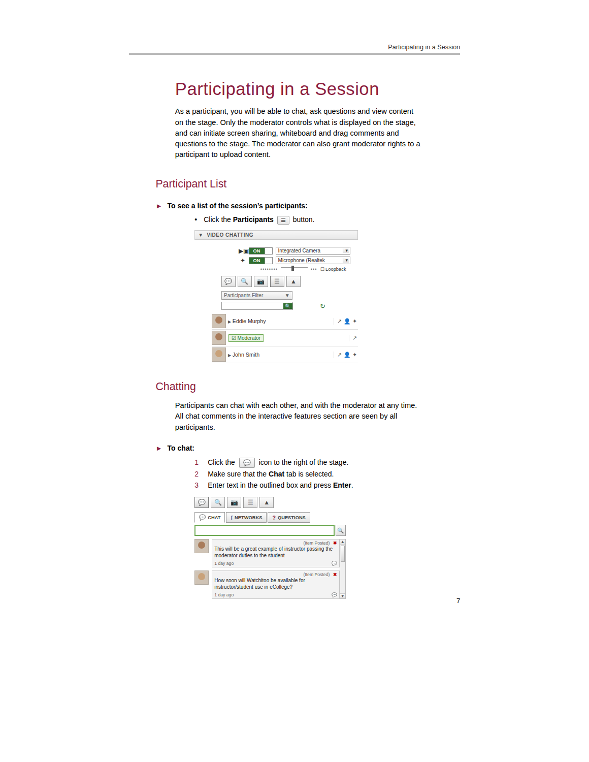Participating in a Session
Participating in a Session
As a participant, you will be able to chat, ask questions and view content on the stage. Only the moderator controls what is displayed on the stage, and can initiate screen sharing, whiteboard and drag comments and questions to the stage. The moderator can also grant moderator rights to a participant to upload content.
Participant List
►To see a list of the session’s participants:
Click the Participants ☰ button.
▼ VIDEO CHATTING
▶▣ ON Integrated Camera▼
✦ ON Microphone (Realtek▼
•••••••• ••• ☐ Loopback
💬
🔍
📷
☰
▲
Participants Filter▼
🔍
↻
▶Eddie Murphy
↗👤✦
☑ Moderator
↗
▶John Smith
↗👤✦
Chatting
Participants can chat with each other, and with the moderator at any time. All chat comments in the interactive features section are seen by all participants.
►To chat:
Click the 💬 icon to the right of the stage.
Make sure that the Chat tab is selected.
Enter text in the outlined box and press Enter.
💬
🔍
📷
☰
▲
💬CHAT
f NETWORKS
?QUESTIONS
🔍
(Item Posted) ✖
This will be a great example of instructor passing the moderator duties to the student
1 day ago💬
(Item Posted) ✖
How soon will Watchitoo be available for instructor/student use in eCollege?
1 day ago💬
▲
▼
7